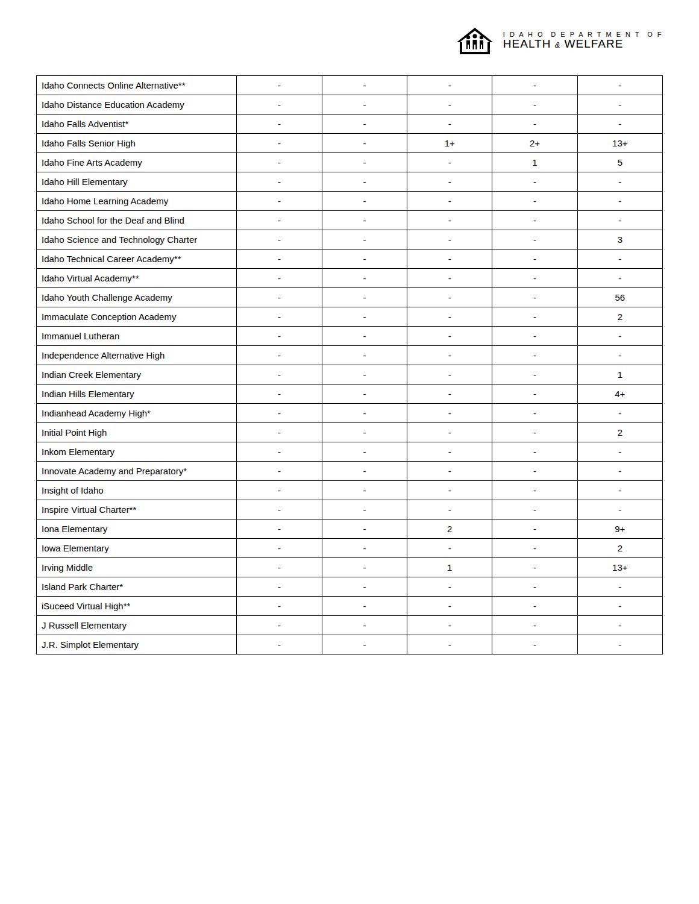I D A H O D E P A R T M E N T O F
HEALTH & WELFARE
| Idaho Connects Online Alternative** | - | - | - | - | - |
| Idaho Distance Education Academy | - | - | - | - | - |
| Idaho Falls Adventist* | - | - | - | - | - |
| Idaho Falls Senior High | - | - | 1+ | 2+ | 13+ |
| Idaho Fine Arts Academy | - | - | - | 1 | 5 |
| Idaho Hill Elementary | - | - | - | - | - |
| Idaho Home Learning Academy | - | - | - | - | - |
| Idaho School for the Deaf and Blind | - | - | - | - | - |
| Idaho Science and Technology Charter | - | - | - | - | 3 |
| Idaho Technical Career Academy** | - | - | - | - | - |
| Idaho Virtual Academy** | - | - | - | - | - |
| Idaho Youth Challenge Academy | - | - | - | - | 56 |
| Immaculate Conception Academy | - | - | - | - | 2 |
| Immanuel Lutheran | - | - | - | - | - |
| Independence Alternative High | - | - | - | - | - |
| Indian Creek Elementary | - | - | - | - | 1 |
| Indian Hills Elementary | - | - | - | - | 4+ |
| Indianhead Academy High* | - | - | - | - | - |
| Initial Point High | - | - | - | - | 2 |
| Inkom Elementary | - | - | - | - | - |
| Innovate Academy and Preparatory* | - | - | - | - | - |
| Insight of Idaho | - | - | - | - | - |
| Inspire Virtual Charter** | - | - | - | - | - |
| Iona Elementary | - | - | 2 | - | 9+ |
| Iowa Elementary | - | - | - | - | 2 |
| Irving Middle | - | - | 1 | - | 13+ |
| Island Park Charter* | - | - | - | - | - |
| iSuceed Virtual High** | - | - | - | - | - |
| J Russell Elementary | - | - | - | - | - |
| J.R. Simplot Elementary | - | - | - | - | - |